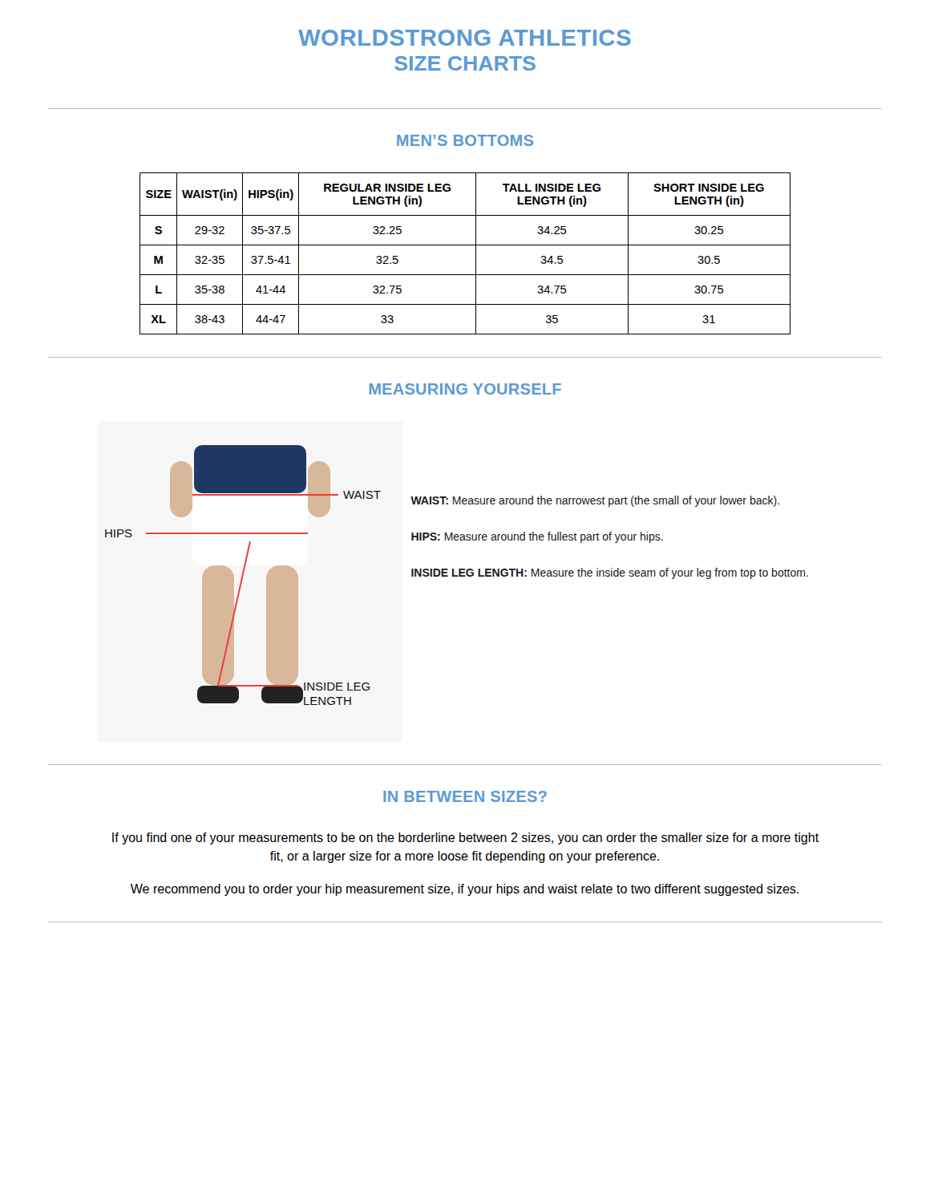WORLDSTRONG ATHLETICS
SIZE CHARTS
MEN’S BOTTOMS
| SIZE | WAIST(in) | HIPS(in) | REGULAR INSIDE LEG LENGTH (in) | TALL INSIDE LEG LENGTH (in) | SHORT INSIDE LEG LENGTH (in) |
| --- | --- | --- | --- | --- | --- |
| S | 29-32 | 35-37.5 | 32.25 | 34.25 | 30.25 |
| M | 32-35 | 37.5-41 | 32.5 | 34.5 | 30.5 |
| L | 35-38 | 41-44 | 32.75 | 34.75 | 30.75 |
| XL | 38-43 | 44-47 | 33 | 35 | 31 |
MEASURING YOURSELF
WAIST: Measure around the narrowest part (the small of your lower back).
HIPS: Measure around the fullest part of your hips.
INSIDE LEG LENGTH: Measure the inside seam of your leg from top to bottom.
IN BETWEEN SIZES?
If you find one of your measurements to be on the borderline between 2 sizes, you can order the smaller size for a more tight fit, or a larger size for a more loose fit depending on your preference.
We recommend you to order your hip measurement size, if your hips and waist relate to two different suggested sizes.